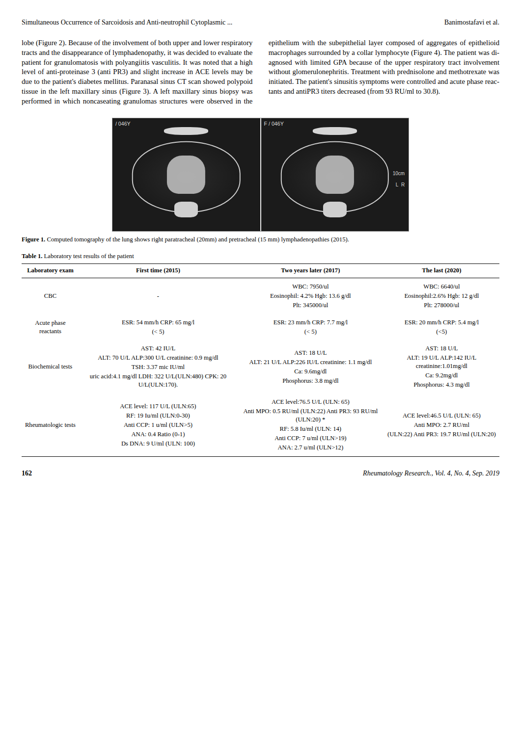Simultaneous Occurrence of Sarcoidosis and Anti-neutrophil Cytoplasmic ...
Banimostafavi et al.
lobe (Figure 2). Because of the involvement of both upper and lower respiratory tracts and the disappearance of lymphadenopathy, it was decided to evaluate the patient for granulomatosis with polyangiitis vasculitis. It was noted that a high level of anti-proteinase 3 (anti PR3) and slight increase in ACE levels may be due to the patient's diabetes mellitus. Paranasal sinus CT scan showed polypoid tissue in the left maxillary sinus (Figure 3). A left maxillary sinus biopsy was performed in which noncaseating granulomas structures were observed in the epithelium with the subepithelial layer composed of aggregates of epithelioid macrophages surrounded by a collar lymphocyte (Figure 4). The patient was diagnosed with limited GPA because of the upper respiratory tract involvement without glomerulonephritis. Treatment with prednisolone and methotrexate was initiated. The patient's sinusitis symptoms were controlled and acute phase reactants and antiPR3 titers decreased (from 93 RU/ml to 30.8).
/ 046Y
F / 046Y 10cm L R
Figure 1. Computed tomography of the lung shows right paratracheal (20mm) and pretracheal (15 mm) lymphadenopathies (2015).
Table 1. Laboratory test results of the patient
| Laboratory exam | First time (2015) | Two years later (2017) | The last (2020) |
| --- | --- | --- | --- |
| CBC | - | WBC: 7950/ul Eosinophil: 4.2% Hgb: 13.6 g/dl Plt: 345000/ul | WBC: 6640/ul Eosinophil:2.6% Hgb: 12 g/dl Plt: 278000/ul |
| Acute phase reactants | ESR: 54 mm/h CRP: 65 mg/l (< 5) | ESR: 23 mm/h CRP: 7.7 mg/l (< 5) | ESR: 20 mm/h CRP: 5.4 mg/l (<5) |
| Biochemical tests | AST: 42 IU/L ALT: 70 U/L ALP:300 U/L creatinine: 0.9 mg/dl TSH: 3.37 mic IU/ml uric acid:4.1 mg/dl LDH: 322 U/L(ULN:480) CPK: 20 U/L(ULN:170). | AST: 18 U/L ALT: 21 U/L ALP:226 IU/L creatinine: 1.1 mg/dl Ca: 9.6mg/dl Phosphorus: 3.8 mg/dl | AST: 18 U/L ALT: 19 U/L ALP:142 IU/L creatinine:1.01mg/dl Ca: 9.2mg/dl Phosphorus: 4.3 mg/dl |
| Rheumatologic tests | ACE level: 117 U/L (ULN:65) RF: 19 Iu/ml (ULN:0-30) Anti CCP: 1 u/ml (ULN>5) ANA: 0.4 Ratio (0-1) Ds DNA: 9 U/ml (ULN: 100) | ACE level:76.5 U/L (ULN: 65) Anti MPO: 0.5 RU/ml (ULN:22) Anti PR3: 93 RU/ml (ULN:20) * RF: 5.8 Iu/ml (ULN: 14) Anti CCP: 7 u/ml (ULN>19) ANA: 2.7 u/ml (ULN>12) | ACE level:46.5 U/L (ULN: 65) Anti MPO: 2.7 RU/ml (ULN:22) Anti PR3: 19.7 RU/ml (ULN:20) |
162
Rheumatology Research., Vol. 4, No. 4, Sep. 2019